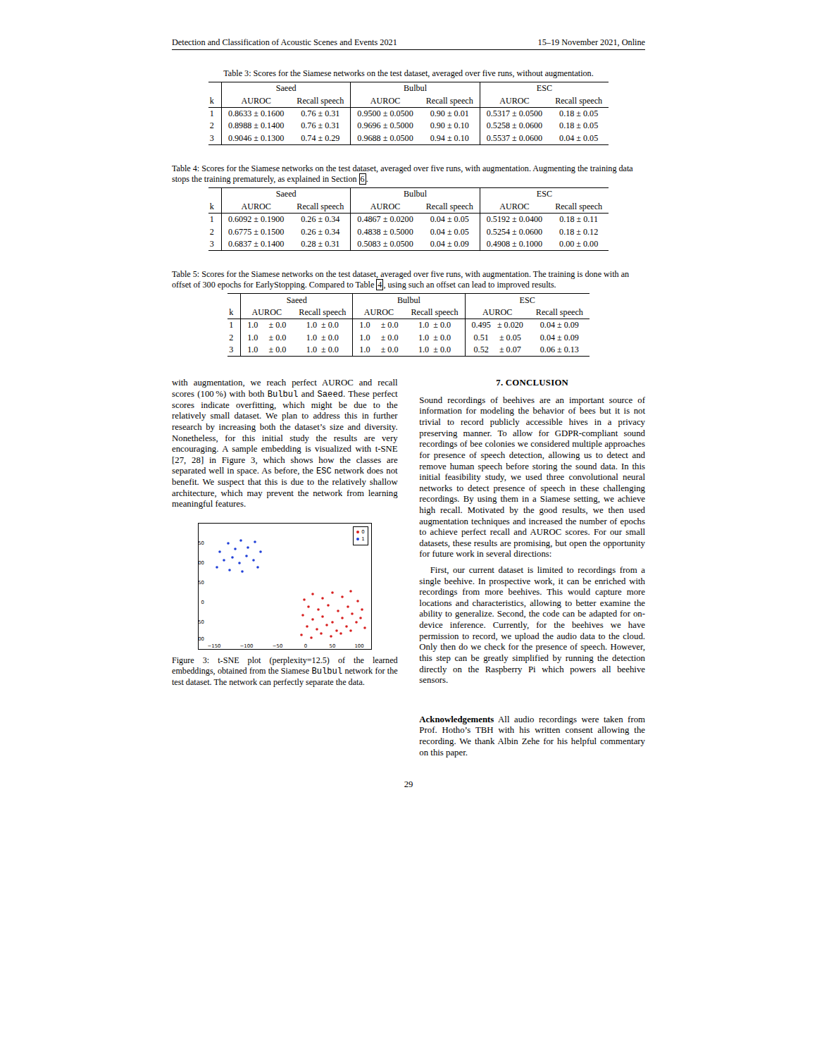Detection and Classification of Acoustic Scenes and Events 2021
15–19 November 2021, Online
Table 3: Scores for the Siamese networks on the test dataset, averaged over five runs, without augmentation.
| | Saeed | Bulbul | ESC |
| k | AUROC | Recall speech | AUROC | Recall speech | AUROC | Recall speech |
| 1 | 0.8633 ± 0.1600 | 0.76 ± 0.31 | 0.9500 ± 0.0500 | 0.90 ± 0.01 | 0.5317 ± 0.0500 | 0.18 ± 0.05 |
| 2 | 0.8988 ± 0.1400 | 0.76 ± 0.31 | 0.9696 ± 0.5000 | 0.90 ± 0.10 | 0.5258 ± 0.0600 | 0.18 ± 0.05 |
| 3 | 0.9046 ± 0.1300 | 0.74 ± 0.29 | 0.9688 ± 0.0500 | 0.94 ± 0.10 | 0.5537 ± 0.0600 | 0.04 ± 0.05 |
Table 4: Scores for the Siamese networks on the test dataset, averaged over five runs, with augmentation. Augmenting the training data stops the training prematurely, as explained in Section 6.
| | Saeed | Bulbul | ESC |
| k | AUROC | Recall speech | AUROC | Recall speech | AUROC | Recall speech |
| 1 | 0.6092 ± 0.1900 | 0.26 ± 0.34 | 0.4867 ± 0.0200 | 0.04 ± 0.05 | 0.5192 ± 0.0400 | 0.18 ± 0.11 |
| 2 | 0.6775 ± 0.1500 | 0.26 ± 0.34 | 0.4838 ± 0.5000 | 0.04 ± 0.05 | 0.5254 ± 0.0600 | 0.18 ± 0.12 |
| 3 | 0.6837 ± 0.1400 | 0.28 ± 0.31 | 0.5083 ± 0.0500 | 0.04 ± 0.09 | 0.4908 ± 0.1000 | 0.00 ± 0.00 |
Table 5: Scores for the Siamese networks on the test dataset, averaged over five runs, with augmentation. The training is done with an offset of 300 epochs for EarlyStopping. Compared to Table 4, using such an offset can lead to improved results.
| | Saeed | Bulbul | ESC |
| k | AUROC | Recall speech | AUROC | Recall speech | AUROC | Recall speech |
| 1 | 1.0 ± 0.0 | 1.0 ± 0.0 | 1.0 ± 0.0 | 1.0 ± 0.0 | 0.495 ± 0.020 | 0.04 ± 0.09 |
| 2 | 1.0 ± 0.0 | 1.0 ± 0.0 | 1.0 ± 0.0 | 1.0 ± 0.0 | 0.51 ± 0.05 | 0.04 ± 0.09 |
| 3 | 1.0 ± 0.0 | 1.0 ± 0.0 | 1.0 ± 0.0 | 1.0 ± 0.0 | 0.52 ± 0.07 | 0.06 ± 0.13 |
with augmentation, we reach perfect AUROC and recall scores (100 %) with both Bulbul and Saeed. These perfect scores indicate overfitting, which might be due to the relatively small dataset. We plan to address this in further research by increasing both the dataset’s size and diversity. Nonetheless, for this initial study the results are very encouraging. A sample embedding is visualized with t-SNE [27, 28] in Figure 3, which shows how the classes are separated well in space. As before, the ESC network does not benefit. We suspect that this is due to the relatively shallow architecture, which may prevent the network from learning meaningful features.
150 100 50 0 −50 −100 −150 −100 −50 0 50 100
0
1
Figure 3: t-SNE plot (perplexity=12.5) of the learned embeddings, obtained from the Siamese Bulbul network for the test dataset. The network can perfectly separate the data.
7. CONCLUSION
Sound recordings of beehives are an important source of information for modeling the behavior of bees but it is not trivial to record publicly accessible hives in a privacy preserving manner. To allow for GDPR-compliant sound recordings of bee colonies we considered multiple approaches for presence of speech detection, allowing us to detect and remove human speech before storing the sound data. In this initial feasibility study, we used three convolutional neural networks to detect presence of speech in these challenging recordings. By using them in a Siamese setting, we achieve high recall. Motivated by the good results, we then used augmentation techniques and increased the number of epochs to achieve perfect recall and AUROC scores. For our small datasets, these results are promising, but open the opportunity for future work in several directions:
First, our current dataset is limited to recordings from a single beehive. In prospective work, it can be enriched with recordings from more beehives. This would capture more locations and characteristics, allowing to better examine the ability to generalize. Second, the code can be adapted for on-device inference. Currently, for the beehives we have permission to record, we upload the audio data to the cloud. Only then do we check for the presence of speech. However, this step can be greatly simplified by running the detection directly on the Raspberry Pi which powers all beehive sensors.
Acknowledgements All audio recordings were taken from Prof. Hotho’s TBH with his written consent allowing the recording. We thank Albin Zehe for his helpful commentary on this paper.
29